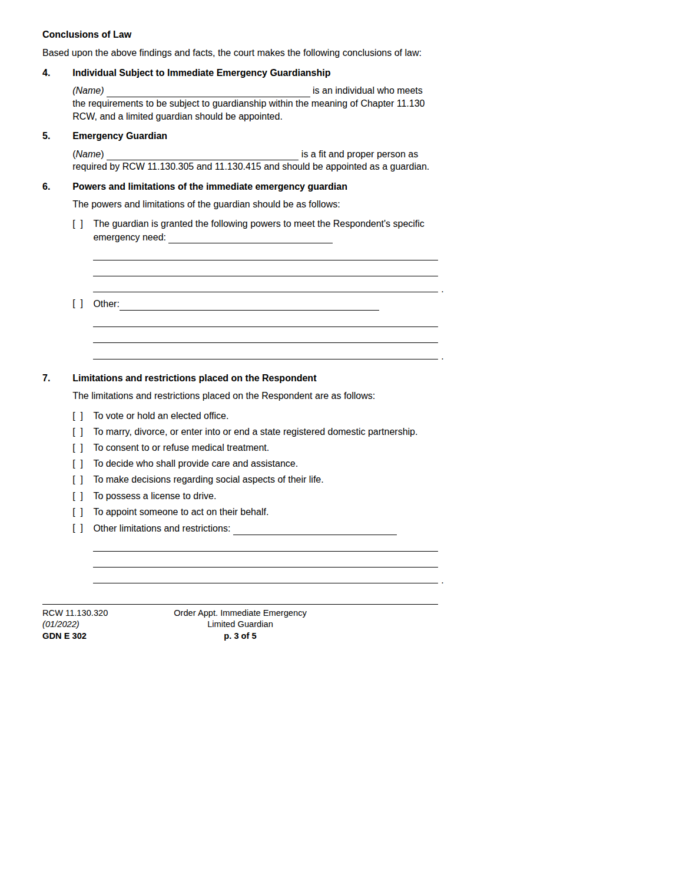Conclusions of Law
Based upon the above findings and facts, the court makes the following conclusions of law:
4.
Individual Subject to Immediate Emergency Guardianship
(Name) is an individual who meets the requirements to be subject to guardianship within the meaning of Chapter 11.130 RCW, and a limited guardian should be appointed.
5.
Emergency Guardian
(Name) is a fit and proper person as required by RCW 11.130.305 and 11.130.415 and should be appointed as a guardian.
6.
Powers and limitations of the immediate emergency guardian
The powers and limitations of the guardian should be as follows:
[ ]
The guardian is granted the following powers to meet the Respondent's specific emergency need:
[ ]
Other:
7.
Limitations and restrictions placed on the Respondent
The limitations and restrictions placed on the Respondent are as follows:
[ ]
To vote or hold an elected office.
[ ]
To marry, divorce, or enter into or end a state registered domestic partnership.
[ ]
To consent to or refuse medical treatment.
[ ]
To decide who shall provide care and assistance.
[ ]
To make decisions regarding social aspects of their life.
[ ]
To possess a license to drive.
[ ]
To appoint someone to act on their behalf.
[ ]
Other limitations and restrictions:
RCW 11.130.320
(01/2022)
GDN E 302
Order Appt. Immediate Emergency
Limited Guardian
p. 3 of 5